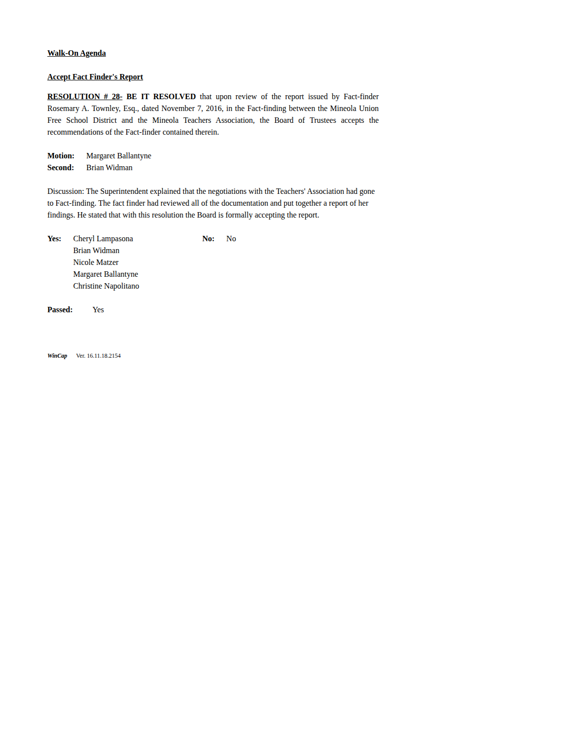Walk-On Agenda
Accept Fact Finder's Report
RESOLUTION # 28- BE IT RESOLVED that upon review of the report issued by Fact-finder Rosemary A. Townley, Esq., dated November 7, 2016, in the Fact-finding between the Mineola Union Free School District and the Mineola Teachers Association, the Board of Trustees accepts the recommendations of the Fact-finder contained therein.
| Motion: | Margaret Ballantyne |
| Second: | Brian Widman |
Discussion: The Superintendent explained that the negotiations with the Teachers' Association had gone to Fact-finding. The fact finder had reviewed all of the documentation and put together a report of her findings. He stated that with this resolution the Board is formally accepting the report.
| Yes: | Cheryl Lampasona | No: | No |
| | Brian Widman | | |
| | Nicole Matzer | | |
| | Margaret Ballantyne | | |
| | Christine Napolitano | | |
Passed: Yes
WinCap Ver. 16.11.18.2154